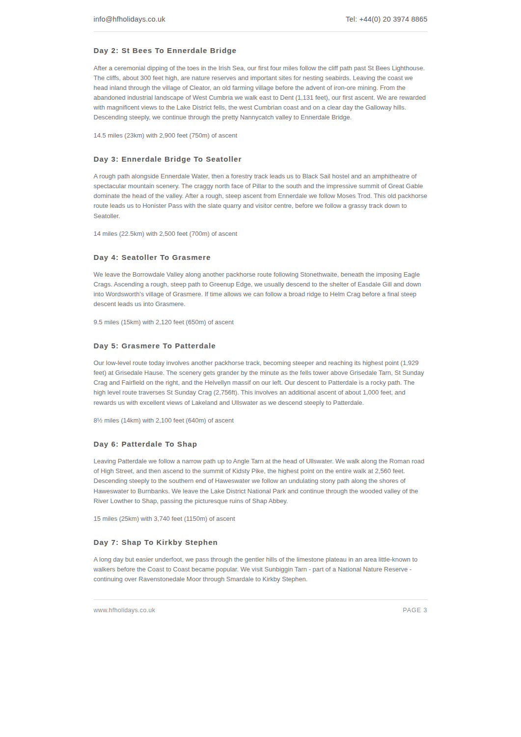info@hfholidays.co.uk
Tel: +44(0) 20 3974 8865
Day 2: St Bees To Ennerdale Bridge
After a ceremonial dipping of the toes in the Irish Sea, our first four miles follow the cliff path past St Bees Lighthouse. The cliffs, about 300 feet high, are nature reserves and important sites for nesting seabirds. Leaving the coast we head inland through the village of Cleator, an old farming village before the advent of iron-ore mining. From the abandoned industrial landscape of West Cumbria we walk east to Dent (1,131 feet), our first ascent. We are rewarded with magnificent views to the Lake District fells, the west Cumbrian coast and on a clear day the Galloway hills. Descending steeply, we continue through the pretty Nannycatch valley to Ennerdale Bridge.
14.5 miles (23km) with 2,900 feet (750m) of ascent
Day 3: Ennerdale Bridge To Seatoller
A rough path alongside Ennerdale Water, then a forestry track leads us to Black Sail hostel and an amphitheatre of spectacular mountain scenery. The craggy north face of Pillar to the south and the impressive summit of Great Gable dominate the head of the valley. After a rough, steep ascent from Ennerdale we follow Moses Trod. This old packhorse route leads us to Honister Pass with the slate quarry and visitor centre, before we follow a grassy track down to Seatoller.
14 miles (22.5km) with 2,500 feet (700m) of ascent
Day 4: Seatoller To Grasmere
We leave the Borrowdale Valley along another packhorse route following Stonethwaite, beneath the imposing Eagle Crags. Ascending a rough, steep path to Greenup Edge, we usually descend to the shelter of Easdale Gill and down into Wordsworth's village of Grasmere. If time allows we can follow a broad ridge to Helm Crag before a final steep descent leads us into Grasmere.
9.5 miles (15km) with 2,120 feet (650m) of ascent
Day 5: Grasmere To Patterdale
Our low-level route today involves another packhorse track, becoming steeper and reaching its highest point (1,929 feet) at Grisedale Hause. The scenery gets grander by the minute as the fells tower above Grisedale Tarn, St Sunday Crag and Fairfield on the right, and the Helvellyn massif on our left. Our descent to Patterdale is a rocky path. The high level route traverses St Sunday Crag (2,756ft). This involves an additional ascent of about 1,000 feet, and rewards us with excellent views of Lakeland and Ullswater as we descend steeply to Patterdale.
8½ miles (14km) with 2,100 feet (640m) of ascent
Day 6: Patterdale To Shap
Leaving Patterdale we follow a narrow path up to Angle Tarn at the head of Ullswater. We walk along the Roman road of High Street, and then ascend to the summit of Kidsty Pike, the highest point on the entire walk at 2,560 feet. Descending steeply to the southern end of Haweswater we follow an undulating stony path along the shores of Haweswater to Burnbanks. We leave the Lake District National Park and continue through the wooded valley of the River Lowther to Shap, passing the picturesque ruins of Shap Abbey.
15 miles (25km) with 3,740 feet (1150m) of ascent
Day 7: Shap To Kirkby Stephen
A long day but easier underfoot, we pass through the gentler hills of the limestone plateau in an area little-known to walkers before the Coast to Coast became popular. We visit Sunbiggin Tarn - part of a National Nature Reserve - continuing over Ravenstonedale Moor through Smardale to Kirkby Stephen.
www.hfholidays.co.uk
PAGE 3